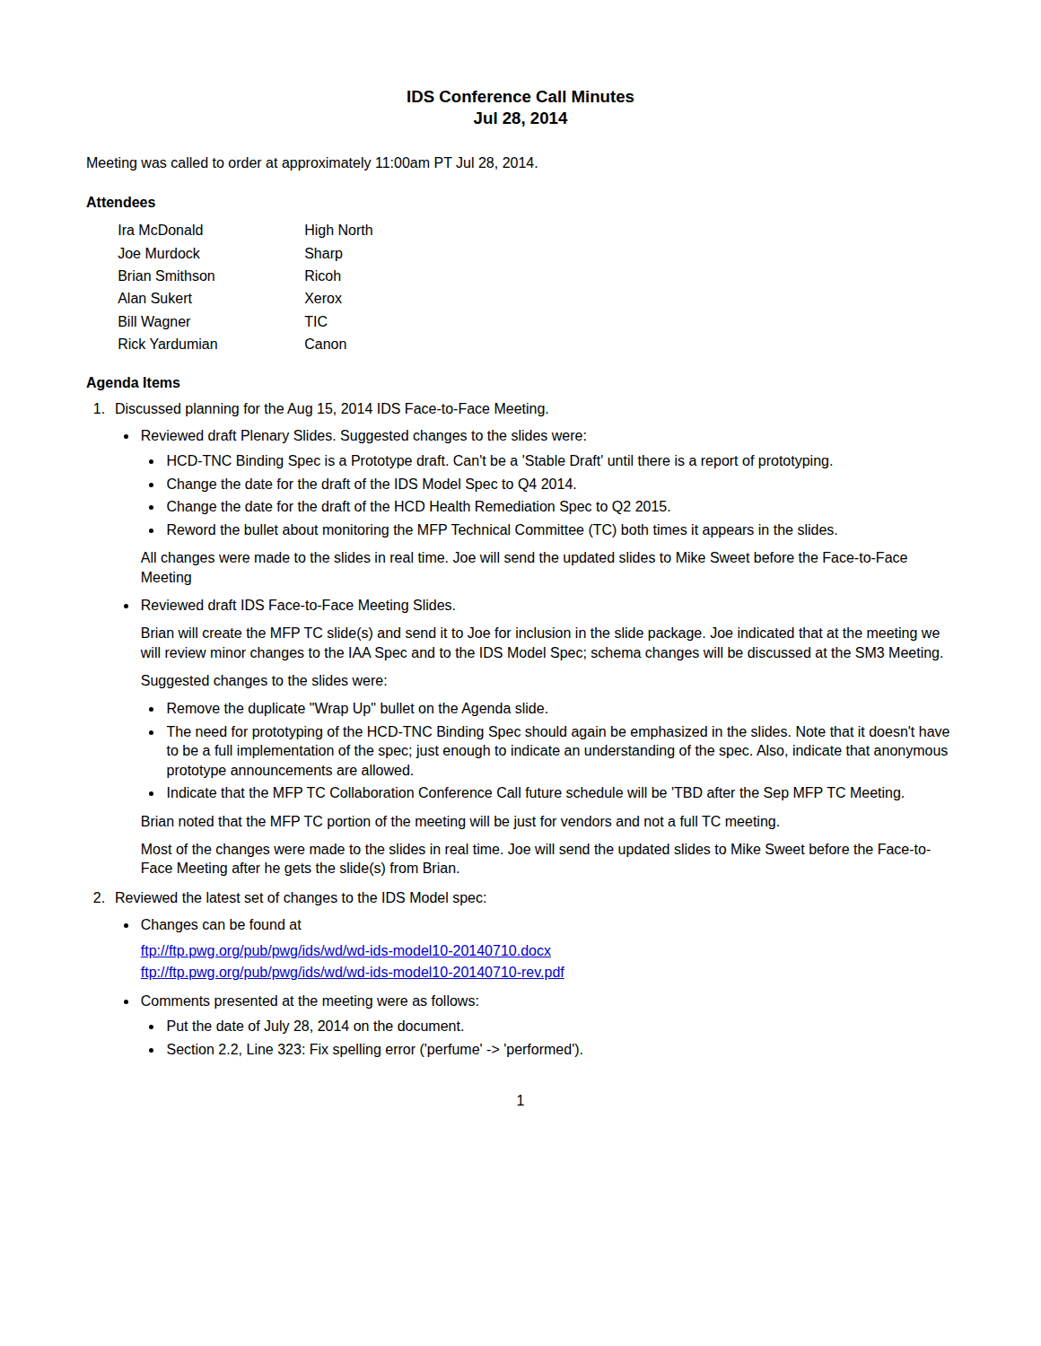IDS Conference Call Minutes
Jul 28, 2014
Meeting was called to order at approximately 11:00am PT Jul 28, 2014.
Attendees
| Ira McDonald | High North |
| Joe Murdock | Sharp |
| Brian Smithson | Ricoh |
| Alan Sukert | Xerox |
| Bill Wagner | TIC |
| Rick Yardumian | Canon |
Agenda Items
Discussed planning for the Aug 15, 2014 IDS Face-to-Face Meeting.
Reviewed draft Plenary Slides. Suggested changes to the slides were:
HCD-TNC Binding Spec is a Prototype draft. Can't be a 'Stable Draft' until there is a report of prototyping.
Change the date for the draft of the IDS Model Spec to Q4 2014.
Change the date for the draft of the HCD Health Remediation Spec to Q2 2015.
Reword the bullet about monitoring the MFP Technical Committee (TC) both times it appears in the slides.
All changes were made to the slides in real time. Joe will send the updated slides to Mike Sweet before the Face-to-Face Meeting
Reviewed draft IDS Face-to-Face Meeting Slides.
Brian will create the MFP TC slide(s) and send it to Joe for inclusion in the slide package. Joe indicated that at the meeting we will review minor changes to the IAA Spec and to the IDS Model Spec; schema changes will be discussed at the SM3 Meeting.
Suggested changes to the slides were:
Remove the duplicate "Wrap Up" bullet on the Agenda slide.
The need for prototyping of the HCD-TNC Binding Spec should again be emphasized in the slides. Note that it doesn't have to be a full implementation of the spec; just enough to indicate an understanding of the spec. Also, indicate that anonymous prototype announcements are allowed.
Indicate that the MFP TC Collaboration Conference Call future schedule will be 'TBD after the Sep MFP TC Meeting.
Brian noted that the MFP TC portion of the meeting will be just for vendors and not a full TC meeting.
Most of the changes were made to the slides in real time. Joe will send the updated slides to Mike Sweet before the Face-to-Face Meeting after he gets the slide(s) from Brian.
Reviewed the latest set of changes to the IDS Model spec:
Changes can be found at
ftp://ftp.pwg.org/pub/pwg/ids/wd/wd-ids-model10-20140710.docx
ftp://ftp.pwg.org/pub/pwg/ids/wd/wd-ids-model10-20140710-rev.pdf
Comments presented at the meeting were as follows:
Put the date of July 28, 2014 on the document.
Section 2.2, Line 323: Fix spelling error ('perfume' -> 'performed').
1